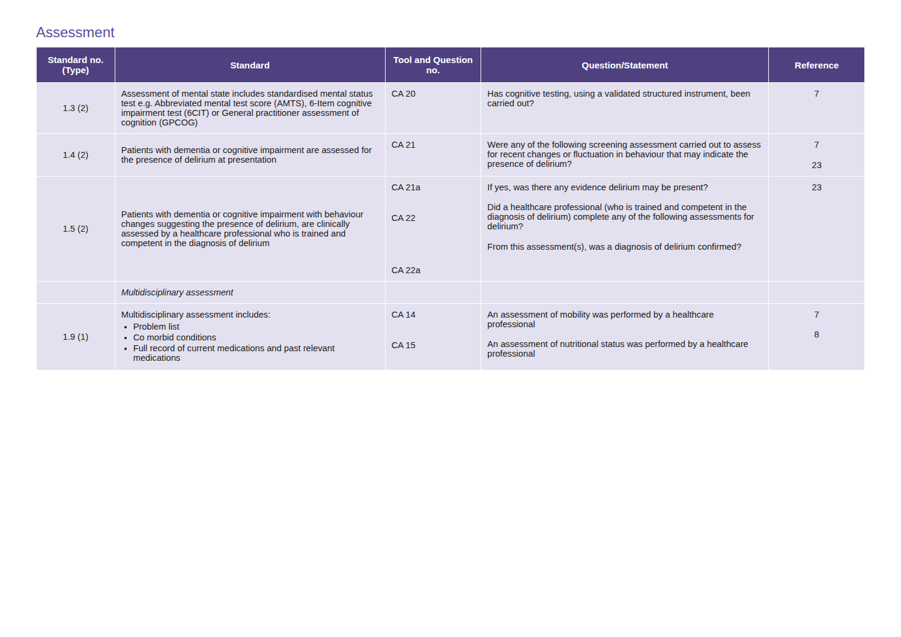Assessment
| Standard no. (Type) | Standard | Tool and Question no. | Question/Statement | Reference |
| --- | --- | --- | --- | --- |
| 1.3 (2) | Assessment of mental state includes standardised mental status test e.g. Abbreviated mental test score (AMTS), 6-Item cognitive impairment test (6CIT) or General practitioner assessment of cognition (GPCOG) | CA 20 | Has cognitive testing, using a validated structured instrument, been carried out? | 7 |
| 1.4 (2) | Patients with dementia or cognitive impairment are assessed for the presence of delirium at presentation | CA 21 | Were any of the following screening assessment carried out to assess for recent changes or fluctuation in behaviour that may indicate the presence of delirium? | 7 23 |
| 1.5 (2) | Patients with dementia or cognitive impairment with behaviour changes suggesting the presence of delirium, are clinically assessed by a healthcare professional who is trained and competent in the diagnosis of delirium | CA 21a CA 22 CA 22a | If yes, was there any evidence delirium may be present? Did a healthcare professional (who is trained and competent in the diagnosis of delirium) complete any of the following assessments for delirium? From this assessment(s), was a diagnosis of delirium confirmed? | 23 |
| | Multidisciplinary assessment | | | |
| 1.9 (1) | Multidisciplinary assessment includes: Problem list Co morbid conditions Full record of current medications and past relevant medications | CA 14 CA 15 | An assessment of mobility was performed by a healthcare professional An assessment of nutritional status was performed by a healthcare professional | 7 8 |